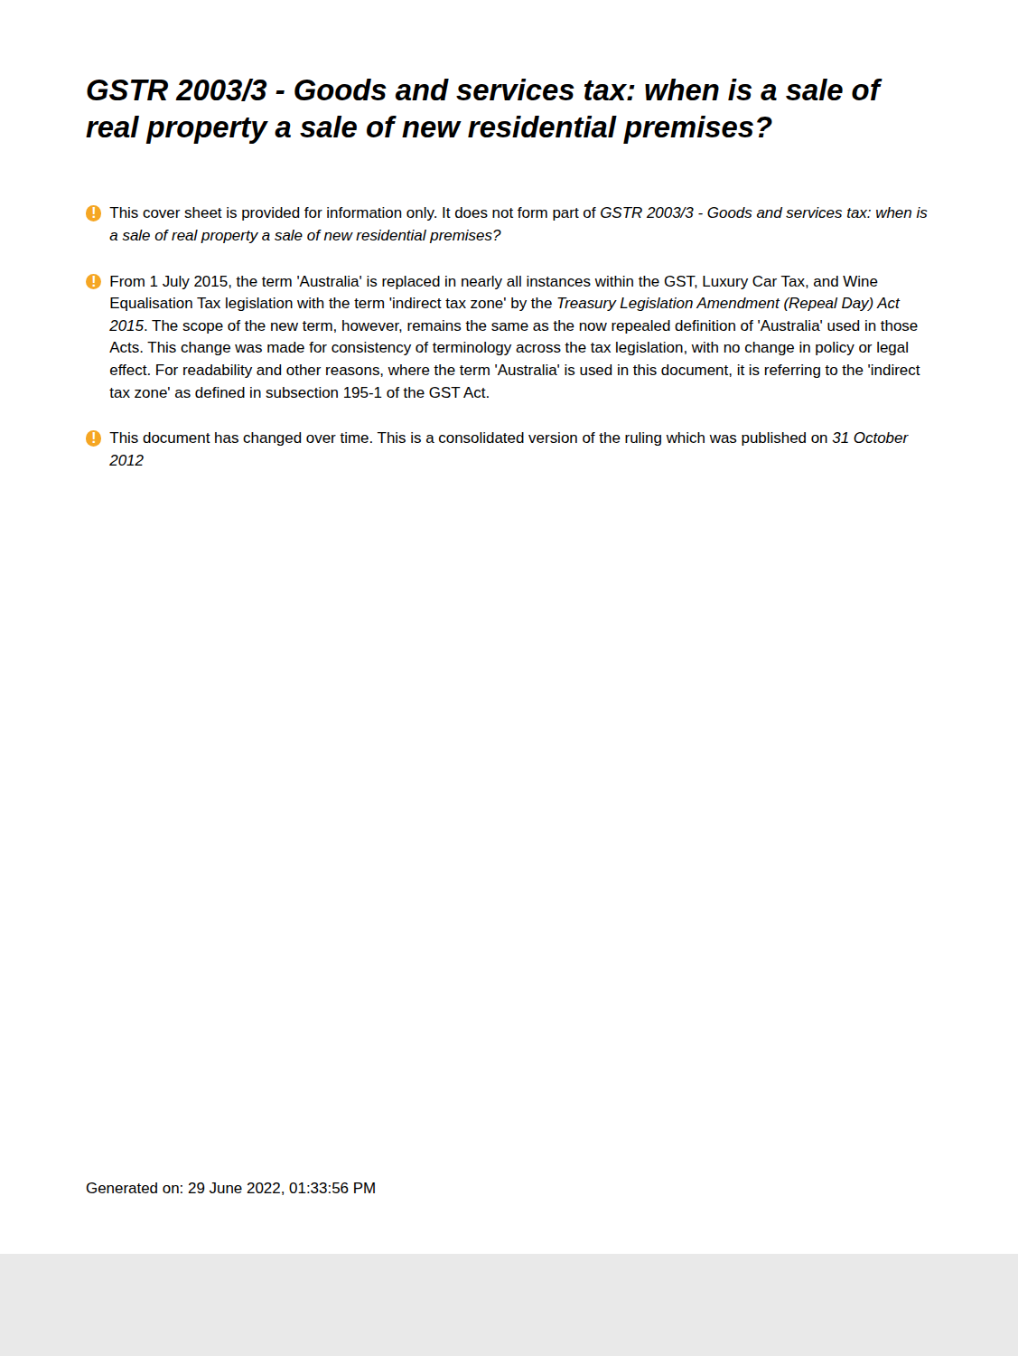GSTR 2003/3 - Goods and services tax: when is a sale of real property a sale of new residential premises?
This cover sheet is provided for information only. It does not form part of GSTR 2003/3 - Goods and services tax: when is a sale of real property a sale of new residential premises?
From 1 July 2015, the term 'Australia' is replaced in nearly all instances within the GST, Luxury Car Tax, and Wine Equalisation Tax legislation with the term 'indirect tax zone' by the Treasury Legislation Amendment (Repeal Day) Act 2015. The scope of the new term, however, remains the same as the now repealed definition of 'Australia' used in those Acts. This change was made for consistency of terminology across the tax legislation, with no change in policy or legal effect. For readability and other reasons, where the term 'Australia' is used in this document, it is referring to the 'indirect tax zone' as defined in subsection 195-1 of the GST Act.
This document has changed over time. This is a consolidated version of the ruling which was published on 31 October 2012
Generated on: 29 June 2022, 01:33:56 PM